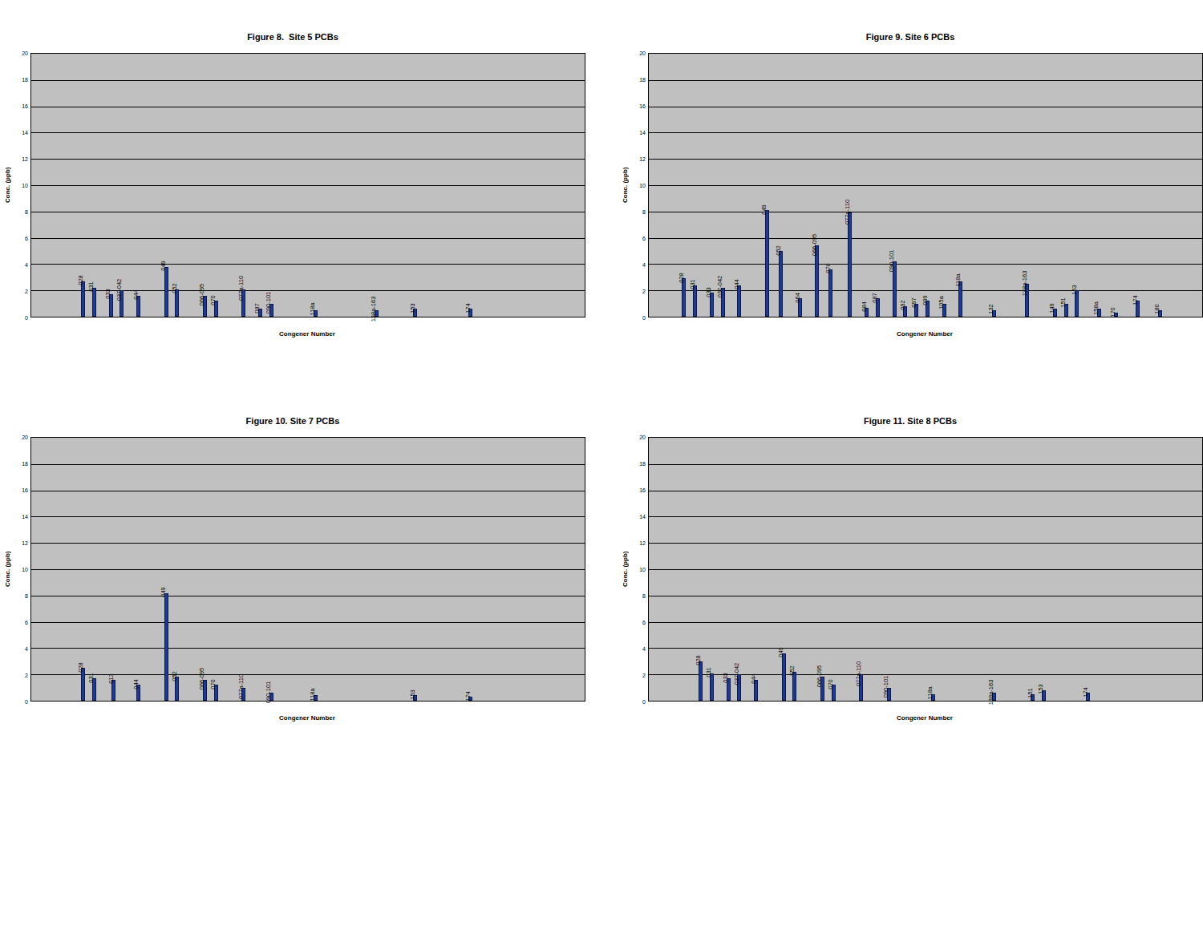Figure 8. Site 5 PCBs
Conc. (ppb)
20 18 16 14 12 10 8 6 4 2 0
028
031
033
037-042
044
049
052
066-095
070
077a-110
087
090-101
118a
138a-163
153
174
Congener Number
Figure 9. Site 6 PCBs
Conc. (ppb)
20 18 16 14 12 10 8 6 4 2 0
028
031
033
037-042
044
049
052
064
066-095
078
077a-110
084
087
090-101
092
097
099
105a
118a
132
138a-163
149
151
153
158a
170
174
180
Congener Number
Figure 10. Site 7 PCBs
Conc. (ppb)
20 18 16 14 12 10 8 6 4 2 0
028
031
013
044
049
052
066-095
070
077a-110
090-101
118a
153
174
Congener Number
Figure 11. Site 8 PCBs
Conc. (ppb)
20 18 16 14 12 10 8 6 4 2 0
028
031
033
037-042
044
049
052
066-095
070
077a-110
090-101
118a
138a-163
151
153
174
Congener Number